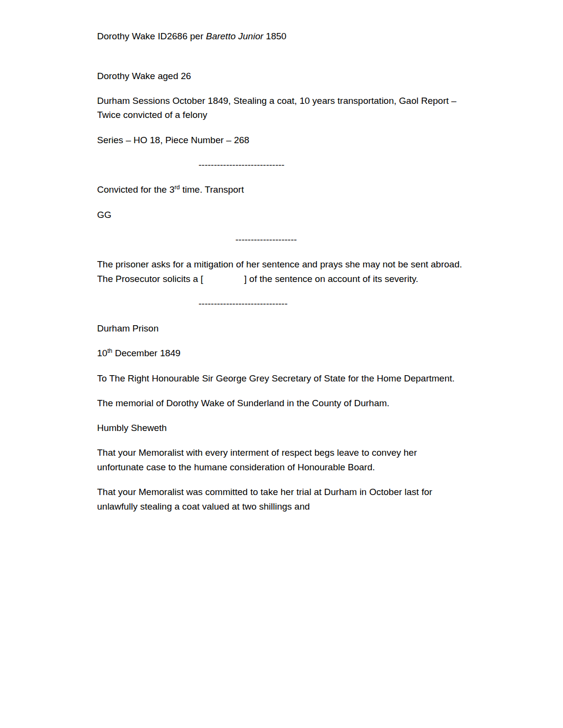Dorothy Wake ID2686 per Baretto Junior 1850
Dorothy Wake aged 26
Durham Sessions October 1849, Stealing a coat, 10 years transportation, Gaol Report – Twice convicted of a felony
Series – HO 18, Piece Number – 268
----------------------------
Convicted for the 3rd time. Transport
GG
--------------------
The prisoner asks for a mitigation of her sentence and prays she may not be sent abroad. The Prosecutor solicits a [ ] of the sentence on account of its severity.
-----------------------------
Durham Prison
10th December 1849
To The Right Honourable Sir George Grey Secretary of State for the Home Department.
The memorial of Dorothy Wake of Sunderland in the County of Durham.
Humbly Sheweth
That your Memoralist with every interment of respect begs leave to convey her unfortunate case to the humane consideration of Honourable Board.
That your Memoralist was committed to take her trial at Durham in October last for unlawfully stealing a coat valued at two shillings and